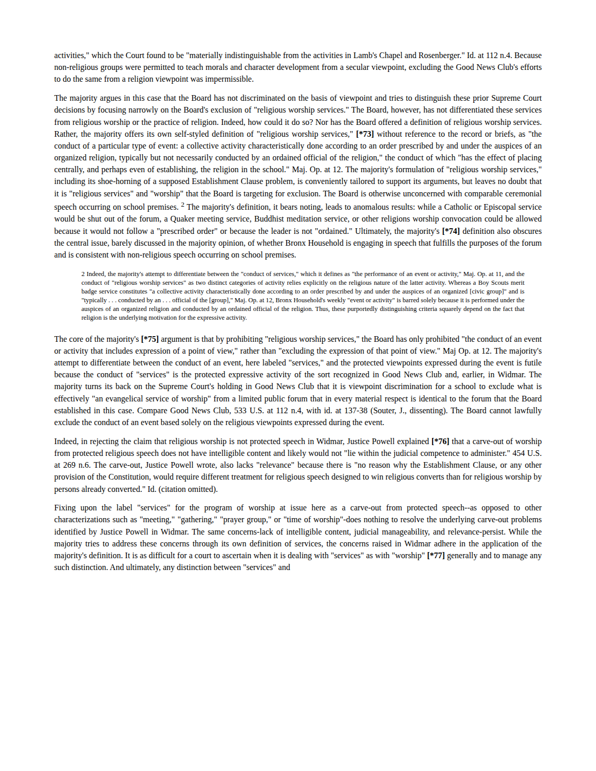activities," which the Court found to be "materially indistinguishable from the activities in Lamb's Chapel and Rosenberger." Id. at 112 n.4. Because non-religious groups were permitted to teach morals and character development from a secular viewpoint, excluding the Good News Club's efforts to do the same from a religion viewpoint was impermissible.
The majority argues in this case that the Board has not discriminated on the basis of viewpoint and tries to distinguish these prior Supreme Court decisions by focusing narrowly on the Board's exclusion of "religious worship services." The Board, however, has not differentiated these services from religious worship or the practice of religion. Indeed, how could it do so? Nor has the Board offered a definition of religious worship services. Rather, the majority offers its own self-styled definition of "religious worship services," [*73] without reference to the record or briefs, as "the conduct of a particular type of event: a collective activity characteristically done according to an order prescribed by and under the auspices of an organized religion, typically but not necessarily conducted by an ordained official of the religion," the conduct of which "has the effect of placing centrally, and perhaps even of establishing, the religion in the school." Maj. Op. at 12. The majority's formulation of "religious worship services," including its shoe-horning of a supposed Establishment Clause problem, is conveniently tailored to support its arguments, but leaves no doubt that it is "religious services" and "worship" that the Board is targeting for exclusion. The Board is otherwise unconcerned with comparable ceremonial speech occurring on school premises. 2 The majority's definition, it bears noting, leads to anomalous results: while a Catholic or Episcopal service would be shut out of the forum, a Quaker meeting service, Buddhist meditation service, or other religions worship convocation could be allowed because it would not follow a "prescribed order" or because the leader is not "ordained." Ultimately, the majority's [*74] definition also obscures the central issue, barely discussed in the majority opinion, of whether Bronx Household is engaging in speech that fulfills the purposes of the forum and is consistent with non-religious speech occurring on school premises.
2 Indeed, the majority's attempt to differentiate between the "conduct of services," which it defines as "the performance of an event or activity," Maj. Op. at 11, and the conduct of "religious worship services" as two distinct categories of activity relies explicitly on the religious nature of the latter activity. Whereas a Boy Scouts merit badge service constitutes "a collective activity characteristically done according to an order prescribed by and under the auspices of an organized [civic group]" and is "typically . . . conducted by an . . . official of the [group]," Maj. Op. at 12, Bronx Household's weekly "event or activity" is barred solely because it is performed under the auspices of an organized religion and conducted by an ordained official of the religion. Thus, these purportedly distinguishing criteria squarely depend on the fact that religion is the underlying motivation for the expressive activity.
The core of the majority's [*75] argument is that by prohibiting "religious worship services," the Board has only prohibited "the conduct of an event or activity that includes expression of a point of view," rather than "excluding the expression of that point of view." Maj Op. at 12. The majority's attempt to differentiate between the conduct of an event, here labeled "services," and the protected viewpoints expressed during the event is futile because the conduct of "services" is the protected expressive activity of the sort recognized in Good News Club and, earlier, in Widmar. The majority turns its back on the Supreme Court's holding in Good News Club that it is viewpoint discrimination for a school to exclude what is effectively "an evangelical service of worship" from a limited public forum that in every material respect is identical to the forum that the Board established in this case. Compare Good News Club, 533 U.S. at 112 n.4, with id. at 137-38 (Souter, J., dissenting). The Board cannot lawfully exclude the conduct of an event based solely on the religious viewpoints expressed during the event.
Indeed, in rejecting the claim that religious worship is not protected speech in Widmar, Justice Powell explained [*76] that a carve-out of worship from protected religious speech does not have intelligible content and likely would not "lie within the judicial competence to administer." 454 U.S. at 269 n.6. The carve-out, Justice Powell wrote, also lacks "relevance" because there is "no reason why the Establishment Clause, or any other provision of the Constitution, would require different treatment for religious speech designed to win religious converts than for religious worship by persons already converted." Id. (citation omitted).
Fixing upon the label "services" for the program of worship at issue here as a carve-out from protected speech--as opposed to other characterizations such as "meeting," "gathering," "prayer group," or "time of worship"-does nothing to resolve the underlying carve-out problems identified by Justice Powell in Widmar. The same concerns-lack of intelligible content, judicial manageability, and relevance-persist. While the majority tries to address these concerns through its own definition of services, the concerns raised in Widmar adhere in the application of the majority's definition. It is as difficult for a court to ascertain when it is dealing with "services" as with "worship" [*77] generally and to manage any such distinction. And ultimately, any distinction between "services" and